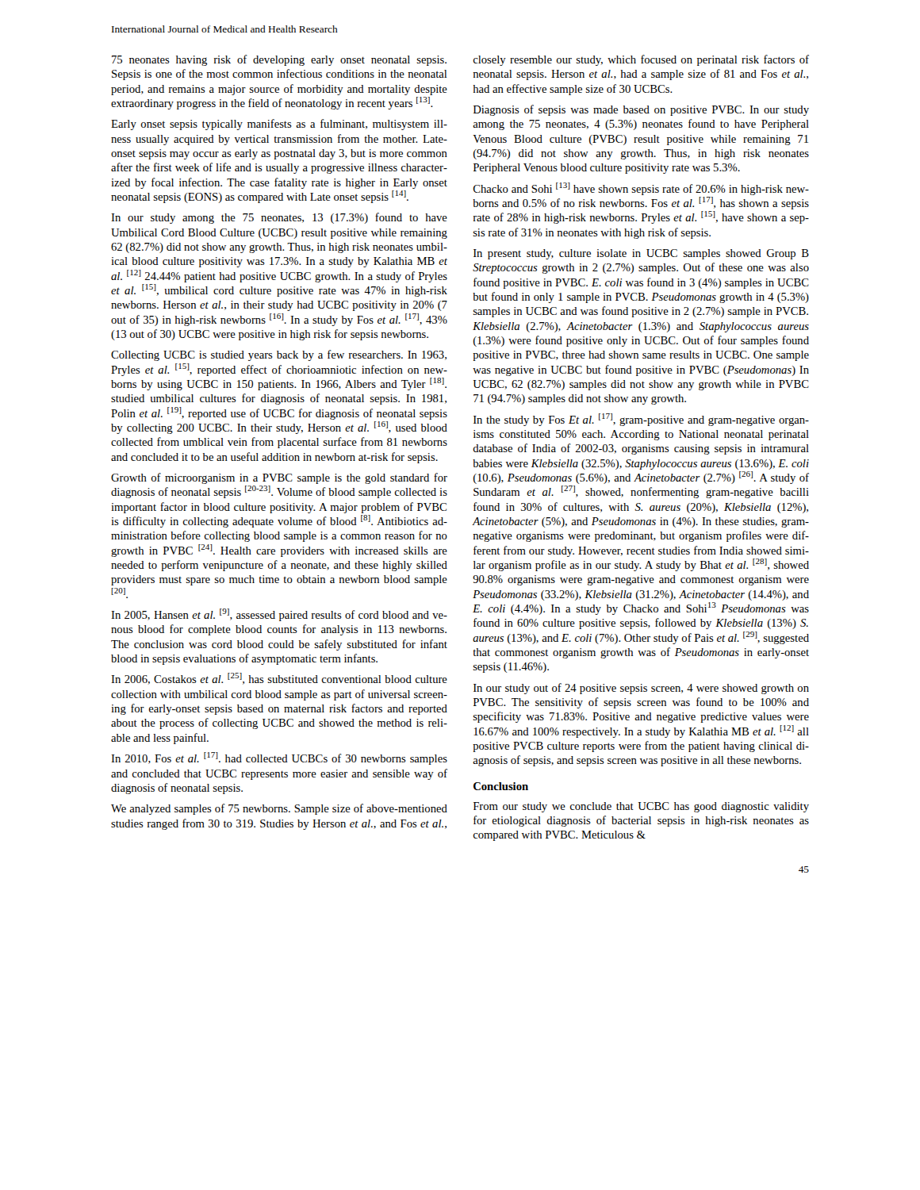International Journal of Medical and Health Research
75 neonates having risk of developing early onset neonatal sepsis. Sepsis is one of the most common infectious conditions in the neonatal period, and remains a major source of morbidity and mortality despite extraordinary progress in the field of neonatology in recent years [13].
Early onset sepsis typically manifests as a fulminant, multisystem illness usually acquired by vertical transmission from the mother. Late-onset sepsis may occur as early as postnatal day 3, but is more common after the first week of life and is usually a progressive illness characterized by focal infection. The case fatality rate is higher in Early onset neonatal sepsis (EONS) as compared with Late onset sepsis [14].
In our study among the 75 neonates, 13 (17.3%) found to have Umbilical Cord Blood Culture (UCBC) result positive while remaining 62 (82.7%) did not show any growth. Thus, in high risk neonates umbilical blood culture positivity was 17.3%. In a study by Kalathia MB et al. [12] 24.44% patient had positive UCBC growth. In a study of Pryles et al. [15], umbilical cord culture positive rate was 47% in high-risk newborns. Herson et al., in their study had UCBC positivity in 20% (7 out of 35) in high-risk newborns [16]. In a study by Fos et al. [17], 43% (13 out of 30) UCBC were positive in high risk for sepsis newborns.
Collecting UCBC is studied years back by a few researchers. In 1963, Pryles et al. [15], reported effect of chorioamniotic infection on newborns by using UCBC in 150 patients. In 1966, Albers and Tyler [18]. studied umbilical cultures for diagnosis of neonatal sepsis. In 1981, Polin et al. [19], reported use of UCBC for diagnosis of neonatal sepsis by collecting 200 UCBC. In their study, Herson et al. [16], used blood collected from umblical vein from placental surface from 81 newborns and concluded it to be an useful addition in newborn at-risk for sepsis.
Growth of microorganism in a PVBC sample is the gold standard for diagnosis of neonatal sepsis [20-23]. Volume of blood sample collected is important factor in blood culture positivity. A major problem of PVBC is difficulty in collecting adequate volume of blood [8]. Antibiotics administration before collecting blood sample is a common reason for no growth in PVBC [24]. Health care providers with increased skills are needed to perform venipuncture of a neonate, and these highly skilled providers must spare so much time to obtain a newborn blood sample [20].
In 2005, Hansen et al. [9], assessed paired results of cord blood and venous blood for complete blood counts for analysis in 113 newborns. The conclusion was cord blood could be safely substituted for infant blood in sepsis evaluations of asymptomatic term infants.
In 2006, Costakos et al. [25], has substituted conventional blood culture collection with umbilical cord blood sample as part of universal screening for early-onset sepsis based on maternal risk factors and reported about the process of collecting UCBC and showed the method is reliable and less painful.
In 2010, Fos et al. [17]. had collected UCBCs of 30 newborns samples and concluded that UCBC represents more easier and sensible way of diagnosis of neonatal sepsis.
We analyzed samples of 75 newborns. Sample size of above-mentioned studies ranged from 30 to 319. Studies by Herson et al., and Fos et al., closely resemble our study, which focused on perinatal risk factors of neonatal sepsis. Herson et al., had a sample size of 81 and Fos et al., had an effective sample size of 30 UCBCs.
Diagnosis of sepsis was made based on positive PVBC. In our study among the 75 neonates, 4 (5.3%) neonates found to have Peripheral Venous Blood culture (PVBC) result positive while remaining 71 (94.7%) did not show any growth. Thus, in high risk neonates Peripheral Venous blood culture positivity rate was 5.3%.
Chacko and Sohi [13] have shown sepsis rate of 20.6% in high-risk newborns and 0.5% of no risk newborns. Fos et al. [17], has shown a sepsis rate of 28% in high-risk newborns. Pryles et al. [15], have shown a sepsis rate of 31% in neonates with high risk of sepsis.
In present study, culture isolate in UCBC samples showed Group B Streptococcus growth in 2 (2.7%) samples. Out of these one was also found positive in PVBC. E. coli was found in 3 (4%) samples in UCBC but found in only 1 sample in PVCB. Pseudomonas growth in 4 (5.3%) samples in UCBC and was found positive in 2 (2.7%) sample in PVCB. Klebsiella (2.7%), Acinetobacter (1.3%) and Staphylococcus aureus (1.3%) were found positive only in UCBC. Out of four samples found positive in PVBC, three had shown same results in UCBC. One sample was negative in UCBC but found positive in PVBC (Pseudomonas) In UCBC, 62 (82.7%) samples did not show any growth while in PVBC 71 (94.7%) samples did not show any growth.
In the study by Fos Et al. [17], gram-positive and gram-negative organisms constituted 50% each. According to National neonatal perinatal database of India of 2002-03, organisms causing sepsis in intramural babies were Klebsiella (32.5%), Staphylococcus aureus (13.6%), E. coli (10.6), Pseudomonas (5.6%), and Acinetobacter (2.7%) [26]. A study of Sundaram et al. [27], showed, nonfermenting gram-negative bacilli found in 30% of cultures, with S. aureus (20%), Klebsiella (12%), Acinetobacter (5%), and Pseudomonas in (4%). In these studies, gram-negative organisms were predominant, but organism profiles were different from our study. However, recent studies from India showed similar organism profile as in our study. A study by Bhat et al. [28], showed 90.8% organisms were gram-negative and commonest organism were Pseudomonas (33.2%), Klebsiella (31.2%), Acinetobacter (14.4%), and E. coli (4.4%). In a study by Chacko and Sohi13 Pseudomonas was found in 60% culture positive sepsis, followed by Klebsiella (13%) S. aureus (13%), and E. coli (7%). Other study of Pais et al. [29], suggested that commonest organism growth was of Pseudomonas in early-onset sepsis (11.46%).
In our study out of 24 positive sepsis screen, 4 were showed growth on PVBC. The sensitivity of sepsis screen was found to be 100% and specificity was 71.83%. Positive and negative predictive values were 16.67% and 100% respectively. In a study by Kalathia MB et al. [12] all positive PVCB culture reports were from the patient having clinical diagnosis of sepsis, and sepsis screen was positive in all these newborns.
Conclusion
From our study we conclude that UCBC has good diagnostic validity for etiological diagnosis of bacterial sepsis in high-risk neonates as compared with PVBC. Meticulous &
45